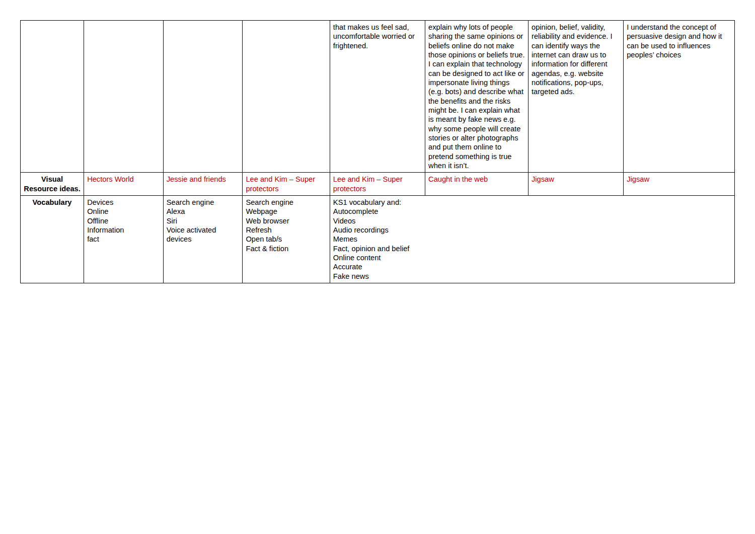| | | | | that makes us feel sad, uncomfortable worried or frightened. | explain why lots of people sharing the same opinions or beliefs online do not make those opinions or beliefs true. I can explain that technology can be designed to act like or impersonate living things (e.g. bots) and describe what the benefits and the risks might be. I can explain what is meant by fake news e.g. why some people will create stories or alter photographs and put them online to pretend something is true when it isn’t. | opinion, belief, validity, reliability and evidence. I can identify ways the internet can draw us to information for different agendas, e.g. website notifications, pop-ups, targeted ads. | I understand the concept of persuasive design and how it can be used to influences peoples’ choices |
| Visual Resource ideas. | Hectors World | Jessie and friends | Lee and Kim – Super protectors | Lee and Kim – Super protectors | Caught in the web | Jigsaw | Jigsaw |
| Vocabulary | Devices Online Offline Information fact | Search engine Alexa Siri Voice activated devices | Search engine Webpage Web browser Refresh Open tab/s Fact & fiction | KS1 vocabulary and: Autocomplete Videos Audio recordings Memes Fact, opinion and belief Online content Accurate Fake news |